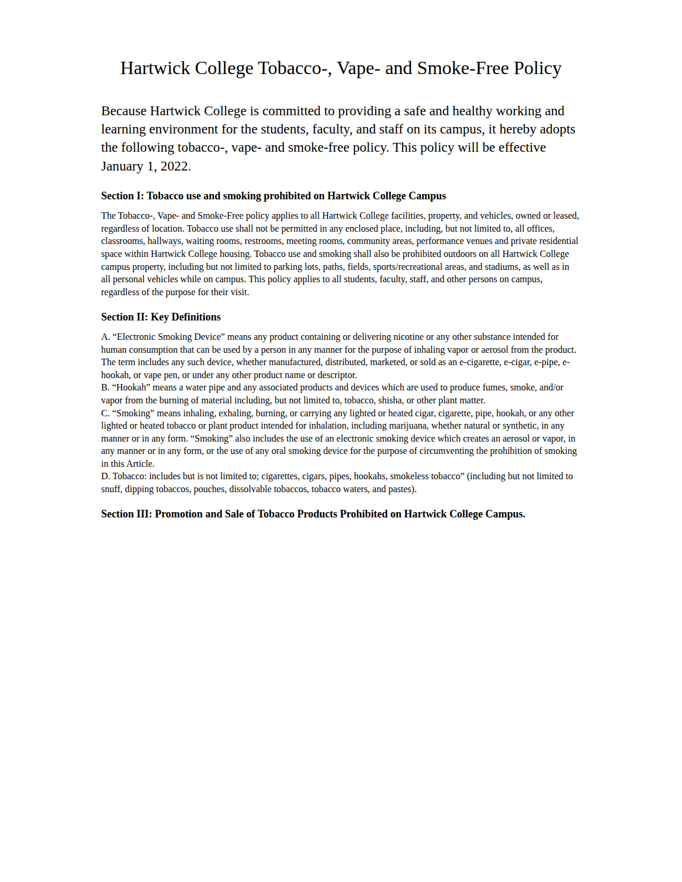Hartwick College Tobacco-, Vape- and Smoke-Free Policy
Because Hartwick College is committed to providing a safe and healthy working and learning environment for the students, faculty, and staff on its campus, it hereby adopts the following tobacco-, vape- and smoke-free policy. This policy will be effective January 1, 2022.
Section I: Tobacco use and smoking prohibited on Hartwick College Campus
The Tobacco-, Vape- and Smoke-Free policy applies to all Hartwick College facilities, property, and vehicles, owned or leased, regardless of location. Tobacco use shall not be permitted in any enclosed place, including, but not limited to, all offices, classrooms, hallways, waiting rooms, restrooms, meeting rooms, community areas, performance venues and private residential space within Hartwick College housing. Tobacco use and smoking shall also be prohibited outdoors on all Hartwick College campus property, including but not limited to parking lots, paths, fields, sports/recreational areas, and stadiums, as well as in all personal vehicles while on campus. This policy applies to all students, faculty, staff, and other persons on campus, regardless of the purpose for their visit.
Section II: Key Definitions
A. “Electronic Smoking Device” means any product containing or delivering nicotine or any other substance intended for human consumption that can be used by a person in any manner for the purpose of inhaling vapor or aerosol from the product. The term includes any such device, whether manufactured, distributed, marketed, or sold as an e-cigarette, e-cigar, e-pipe, e-hookah, or vape pen, or under any other product name or descriptor.
B. “Hookah” means a water pipe and any associated products and devices which are used to produce fumes, smoke, and/or vapor from the burning of material including, but not limited to, tobacco, shisha, or other plant matter.
C. “Smoking” means inhaling, exhaling, burning, or carrying any lighted or heated cigar, cigarette, pipe, hookah, or any other lighted or heated tobacco or plant product intended for inhalation, including marijuana, whether natural or synthetic, in any manner or in any form. “Smoking” also includes the use of an electronic smoking device which creates an aerosol or vapor, in any manner or in any form, or the use of any oral smoking device for the purpose of circumventing the prohibition of smoking in this Article.
D. Tobacco: includes but is not limited to; cigarettes, cigars, pipes, hookahs, smokeless tobacco” (including but not limited to snuff, dipping tobaccos, pouches, dissolvable tobaccos, tobacco waters, and pastes).
Section III: Promotion and Sale of Tobacco Products Prohibited on Hartwick College Campus.